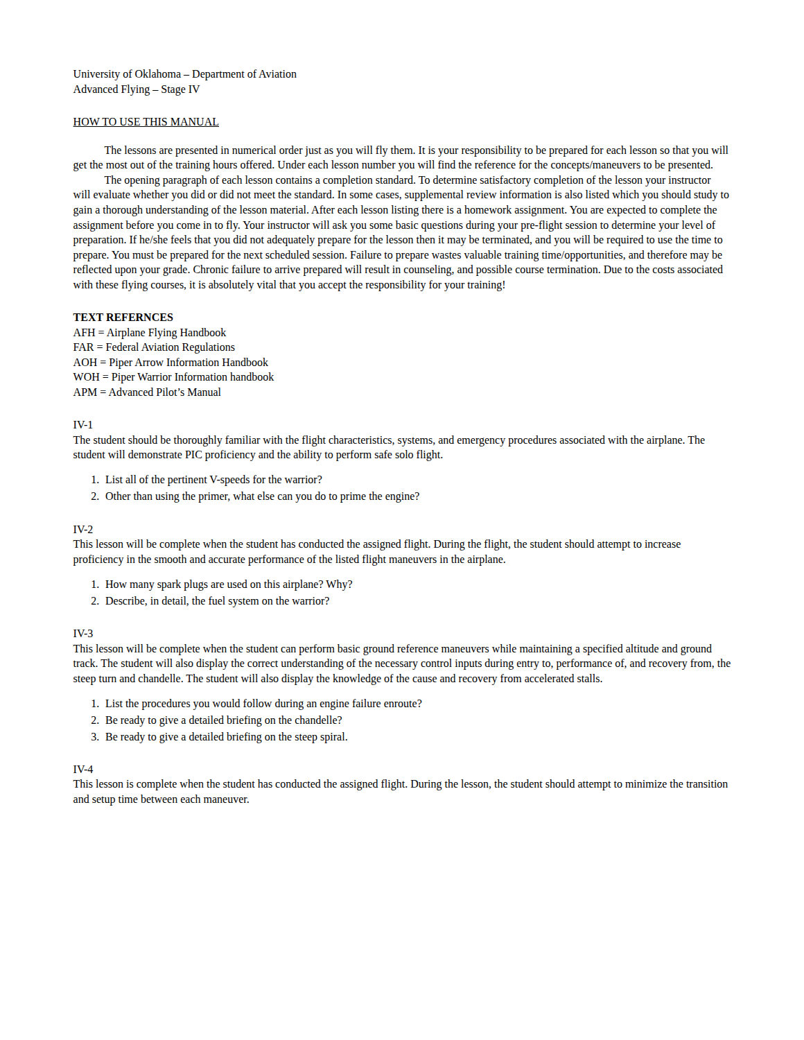University of Oklahoma – Department of Aviation
Advanced Flying – Stage IV
HOW TO USE THIS MANUAL
The lessons are presented in numerical order just as you will fly them. It is your responsibility to be prepared for each lesson so that you will get the most out of the training hours offered. Under each lesson number you will find the reference for the concepts/maneuvers to be presented.
The opening paragraph of each lesson contains a completion standard. To determine satisfactory completion of the lesson your instructor will evaluate whether you did or did not meet the standard. In some cases, supplemental review information is also listed which you should study to gain a thorough understanding of the lesson material. After each lesson listing there is a homework assignment. You are expected to complete the assignment before you come in to fly. Your instructor will ask you some basic questions during your pre-flight session to determine your level of preparation. If he/she feels that you did not adequately prepare for the lesson then it may be terminated, and you will be required to use the time to prepare. You must be prepared for the next scheduled session. Failure to prepare wastes valuable training time/opportunities, and therefore may be reflected upon your grade. Chronic failure to arrive prepared will result in counseling, and possible course termination. Due to the costs associated with these flying courses, it is absolutely vital that you accept the responsibility for your training!
TEXT REFERNCES
AFH = Airplane Flying Handbook
FAR = Federal Aviation Regulations
AOH = Piper Arrow Information Handbook
WOH = Piper Warrior Information handbook
APM = Advanced Pilot’s Manual
IV-1
The student should be thoroughly familiar with the flight characteristics, systems, and emergency procedures associated with the airplane. The student will demonstrate PIC proficiency and the ability to perform safe solo flight.
List all of the pertinent V-speeds for the warrior?
Other than using the primer, what else can you do to prime the engine?
IV-2
This lesson will be complete when the student has conducted the assigned flight. During the flight, the student should attempt to increase proficiency in the smooth and accurate performance of the listed flight maneuvers in the airplane.
How many spark plugs are used on this airplane? Why?
Describe, in detail, the fuel system on the warrior?
IV-3
This lesson will be complete when the student can perform basic ground reference maneuvers while maintaining a specified altitude and ground track. The student will also display the correct understanding of the necessary control inputs during entry to, performance of, and recovery from, the steep turn and chandelle. The student will also display the knowledge of the cause and recovery from accelerated stalls.
List the procedures you would follow during an engine failure enroute?
Be ready to give a detailed briefing on the chandelle?
Be ready to give a detailed briefing on the steep spiral.
IV-4
This lesson is complete when the student has conducted the assigned flight. During the lesson, the student should attempt to minimize the transition and setup time between each maneuver.